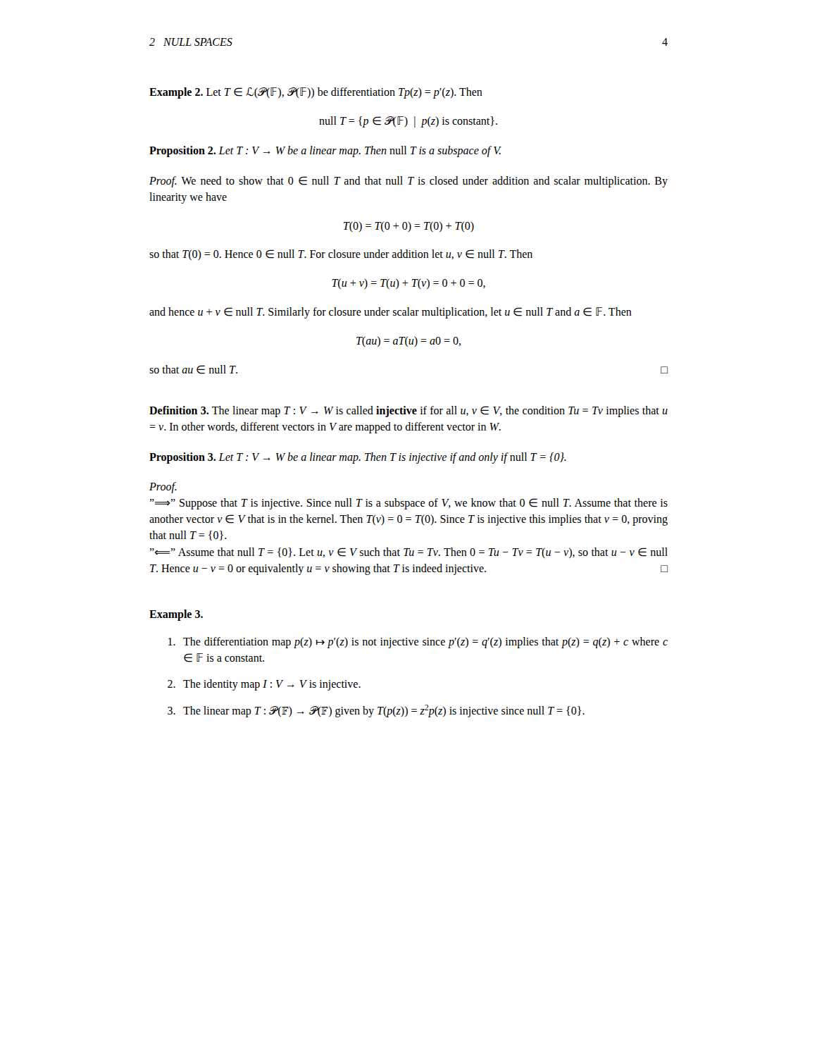2 NULL SPACES 4
Example 2. Let T ∈ ℒ(𝒫(𝔽), 𝒫(𝔽)) be differentiation Tp(z) = p′(z). Then
null T = {p ∈ 𝒫(𝔽) | p(z) is constant}.
Proposition 2. Let T : V → W be a linear map. Then null T is a subspace of V.
Proof. We need to show that 0 ∈ null T and that null T is closed under addition and scalar multiplication. By linearity we have
T(0) = T(0 + 0) = T(0) + T(0)
so that T(0) = 0. Hence 0 ∈ null T. For closure under addition let u, v ∈ null T. Then
T(u + v) = T(u) + T(v) = 0 + 0 = 0,
and hence u + v ∈ null T. Similarly for closure under scalar multiplication, let u ∈ null T and a ∈ 𝔽. Then
T(au) = aT(u) = a0 = 0,
so that au ∈ null T. □
Definition 3. The linear map T : V → W is called injective if for all u, v ∈ V, the condition Tu = Tv implies that u = v. In other words, different vectors in V are mapped to different vector in W.
Proposition 3. Let T : V → W be a linear map. Then T is injective if and only if null T = {0}.
Proof.
”⟹” Suppose that T is injective. Since null T is a subspace of V, we know that 0 ∈ null T. Assume that there is another vector v ∈ V that is in the kernel. Then T(v) = 0 = T(0). Since T is injective this implies that v = 0, proving that null T = {0}.
”⟸” Assume that null T = {0}. Let u, v ∈ V such that Tu = Tv. Then 0 = Tu − Tv = T(u − v), so that u − v ∈ null T. Hence u − v = 0 or equivalently u = v showing that T is indeed injective. □
Example 3.
The differentiation map p(z) ↦ p′(z) is not injective since p′(z) = q′(z) implies that p(z) = q(z) + c where c ∈ 𝔽 is a constant.
The identity map I : V → V is injective.
The linear map T : 𝒫(𝔽) → 𝒫(𝔽) given by T(p(z)) = z2p(z) is injective since null T = {0}.